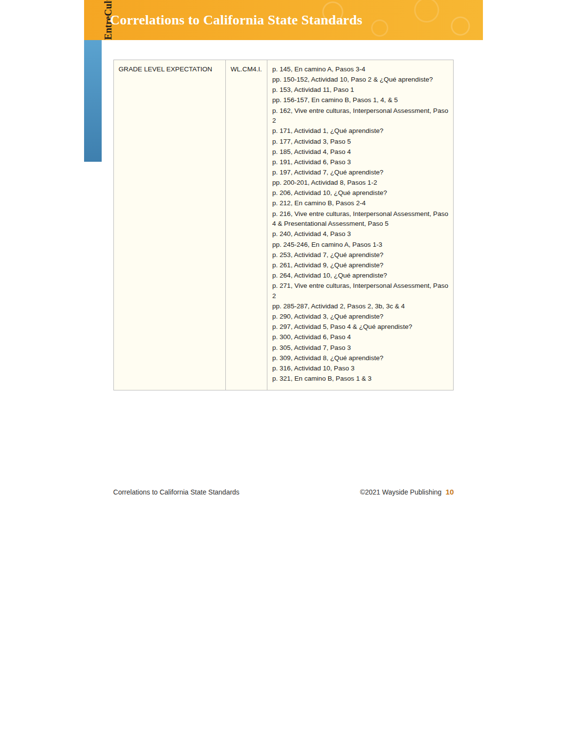Correlations to California State Standards
EntreCulturas 3
| GRADE LEVEL EXPECTATION | WL.CM4.I. | p. 145, En camino A, Pasos 3-4 pp. 150-152, Actividad 10, Paso 2 & ¿Qué aprendiste? p. 153, Actividad 11, Paso 1 pp. 156-157, En camino B, Pasos 1, 4, & 5 p. 162, Vive entre culturas, Interpersonal Assessment, Paso 2 p. 171, Actividad 1, ¿Qué aprendiste? p. 177, Actividad 3, Paso 5 p. 185, Actividad 4, Paso 4 p. 191, Actividad 6, Paso 3 p. 197, Actividad 7, ¿Qué aprendiste? pp. 200-201, Actividad 8, Pasos 1-2 p. 206, Actividad 10, ¿Qué aprendiste? p. 212, En camino B, Pasos 2-4 p. 216, Vive entre culturas, Interpersonal Assessment, Paso 4 & Presentational Assessment, Paso 5 p. 240, Actividad 4, Paso 3 pp. 245-246, En camino A, Pasos 1-3 p. 253, Actividad 7, ¿Qué aprendiste? p. 261, Actividad 9, ¿Qué aprendiste? p. 264, Actividad 10, ¿Qué aprendiste? p. 271, Vive entre culturas, Interpersonal Assessment, Paso 2 pp. 285-287, Actividad 2, Pasos 2, 3b, 3c & 4 p. 290, Actividad 3, ¿Qué aprendiste? p. 297, Actividad 5, Paso 4 & ¿Qué aprendiste? p. 300, Actividad 6, Paso 4 p. 305, Actividad 7, Paso 3 p. 309, Actividad 8, ¿Qué aprendiste? p. 316, Actividad 10, Paso 3 p. 321, En camino B, Pasos 1 & 3 |
Correlations to California State Standards
©2021 Wayside Publishing10